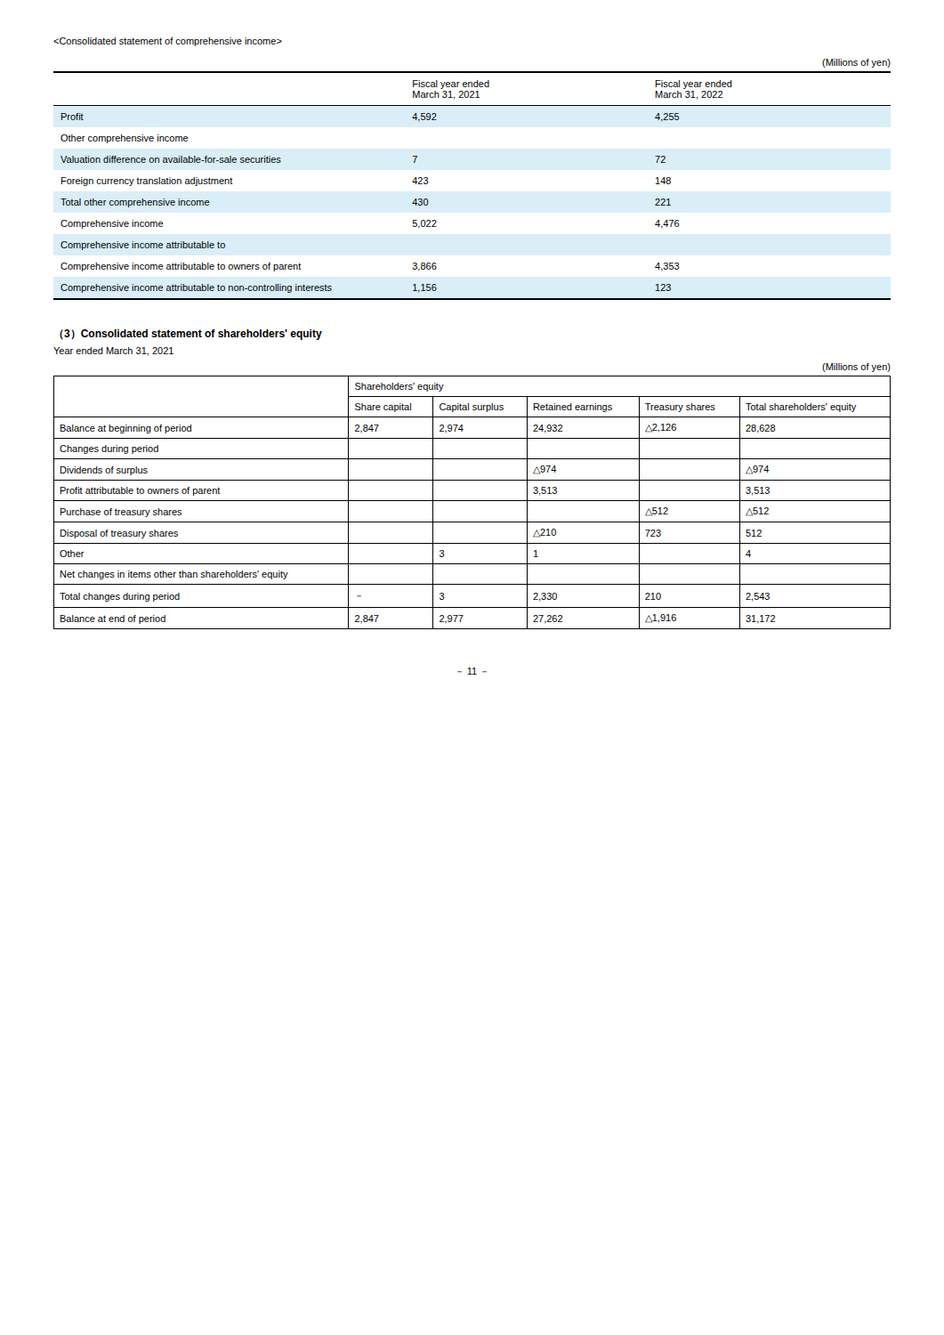<Consolidated statement of comprehensive income>
(Millions of yen)
| | Fiscal year ended March 31, 2021 | Fiscal year ended March 31, 2022 |
| Profit | 4,592 | 4,255 |
| Other comprehensive income | | |
| Valuation difference on available-for-sale securities | 7 | 72 |
| Foreign currency translation adjustment | 423 | 148 |
| Total other comprehensive income | 430 | 221 |
| Comprehensive income | 5,022 | 4,476 |
| Comprehensive income attributable to | | |
| Comprehensive income attributable to owners of parent | 3,866 | 4,353 |
| Comprehensive income attributable to non-controlling interests | 1,156 | 123 |
（3）Consolidated statement of shareholders' equity
Year ended March 31, 2021
(Millions of yen)
| | Shareholders' equity |
| Share capital | Capital surplus | Retained earnings | Treasury shares | Total shareholders' equity |
| Balance at beginning of period | 2,847 | 2,974 | 24,932 | △2,126 | 28,628 |
| Changes during period | | | | | |
| Dividends of surplus | | | △974 | | △974 |
| Profit attributable to owners of parent | | | 3,513 | | 3,513 |
| Purchase of treasury shares | | | | △512 | △512 |
| Disposal of treasury shares | | | △210 | 723 | 512 |
| Other | | 3 | 1 | | 4 |
| Net changes in items other than shareholders' equity | | | | | |
| Total changes during period | － | 3 | 2,330 | 210 | 2,543 |
| Balance at end of period | 2,847 | 2,977 | 27,262 | △1,916 | 31,172 |
－ 11 －